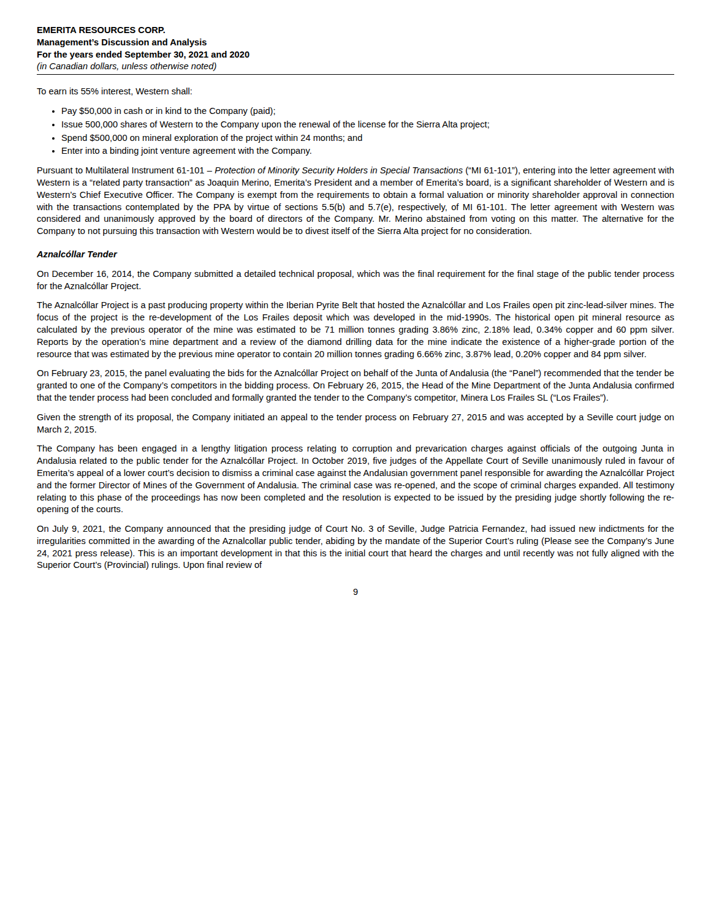EMERITA RESOURCES CORP.
Management’s Discussion and Analysis
For the years ended September 30, 2021 and 2020
(in Canadian dollars, unless otherwise noted)
To earn its 55% interest, Western shall:
Pay $50,000 in cash or in kind to the Company (paid);
Issue 500,000 shares of Western to the Company upon the renewal of the license for the Sierra Alta project;
Spend $500,000 on mineral exploration of the project within 24 months; and
Enter into a binding joint venture agreement with the Company.
Pursuant to Multilateral Instrument 61-101 – Protection of Minority Security Holders in Special Transactions (“MI 61-101”), entering into the letter agreement with Western is a “related party transaction” as Joaquin Merino, Emerita’s President and a member of Emerita’s board, is a significant shareholder of Western and is Western’s Chief Executive Officer. The Company is exempt from the requirements to obtain a formal valuation or minority shareholder approval in connection with the transactions contemplated by the PPA by virtue of sections 5.5(b) and 5.7(e), respectively, of MI 61-101. The letter agreement with Western was considered and unanimously approved by the board of directors of the Company. Mr. Merino abstained from voting on this matter. The alternative for the Company to not pursuing this transaction with Western would be to divest itself of the Sierra Alta project for no consideration.
Aznalcóllar Tender
On December 16, 2014, the Company submitted a detailed technical proposal, which was the final requirement for the final stage of the public tender process for the Aznalcóllar Project.
The Aznalcóllar Project is a past producing property within the Iberian Pyrite Belt that hosted the Aznalcóllar and Los Frailes open pit zinc-lead-silver mines. The focus of the project is the re-development of the Los Frailes deposit which was developed in the mid-1990s. The historical open pit mineral resource as calculated by the previous operator of the mine was estimated to be 71 million tonnes grading 3.86% zinc, 2.18% lead, 0.34% copper and 60 ppm silver. Reports by the operation’s mine department and a review of the diamond drilling data for the mine indicate the existence of a higher-grade portion of the resource that was estimated by the previous mine operator to contain 20 million tonnes grading 6.66% zinc, 3.87% lead, 0.20% copper and 84 ppm silver.
On February 23, 2015, the panel evaluating the bids for the Aznalcóllar Project on behalf of the Junta of Andalusia (the “Panel”) recommended that the tender be granted to one of the Company’s competitors in the bidding process. On February 26, 2015, the Head of the Mine Department of the Junta Andalusia confirmed that the tender process had been concluded and formally granted the tender to the Company’s competitor, Minera Los Frailes SL (“Los Frailes”).
Given the strength of its proposal, the Company initiated an appeal to the tender process on February 27, 2015 and was accepted by a Seville court judge on March 2, 2015.
The Company has been engaged in a lengthy litigation process relating to corruption and prevarication charges against officials of the outgoing Junta in Andalusia related to the public tender for the Aznalcóllar Project. In October 2019, five judges of the Appellate Court of Seville unanimously ruled in favour of Emerita’s appeal of a lower court’s decision to dismiss a criminal case against the Andalusian government panel responsible for awarding the Aznalcóllar Project and the former Director of Mines of the Government of Andalusia. The criminal case was re-opened, and the scope of criminal charges expanded. All testimony relating to this phase of the proceedings has now been completed and the resolution is expected to be issued by the presiding judge shortly following the re-opening of the courts.
On July 9, 2021, the Company announced that the presiding judge of Court No. 3 of Seville, Judge Patricia Fernandez, had issued new indictments for the irregularities committed in the awarding of the Aznalcollar public tender, abiding by the mandate of the Superior Court’s ruling (Please see the Company’s June 24, 2021 press release). This is an important development in that this is the initial court that heard the charges and until recently was not fully aligned with the Superior Court’s (Provincial) rulings. Upon final review of
9